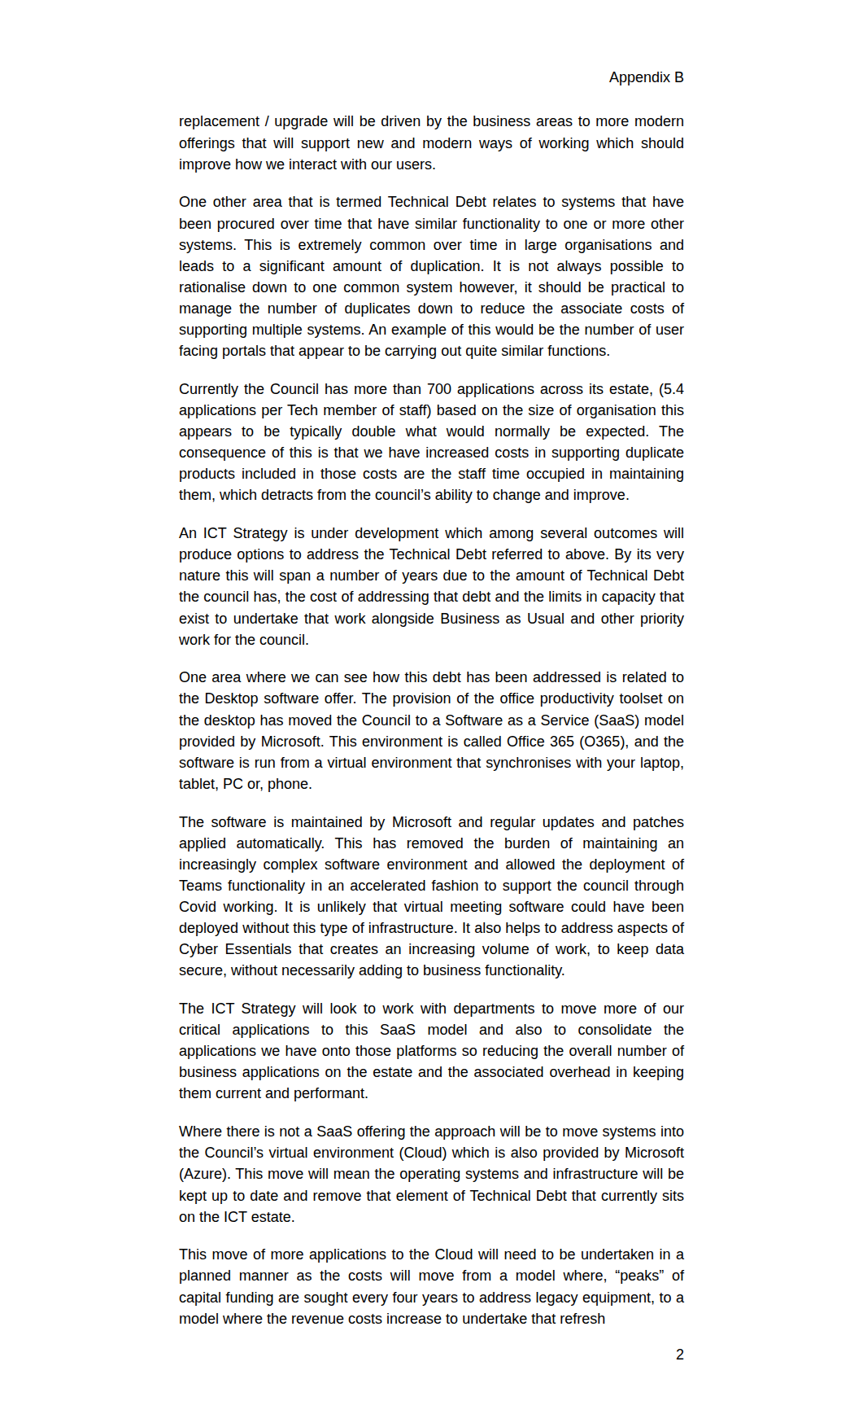Appendix B
replacement / upgrade will be driven by the business areas to more modern offerings that will support new and modern ways of working which should improve how we interact with our users.
One other area that is termed Technical Debt relates to systems that have been procured over time that have similar functionality to one or more other systems. This is extremely common over time in large organisations and leads to a significant amount of duplication. It is not always possible to rationalise down to one common system however, it should be practical to manage the number of duplicates down to reduce the associate costs of supporting multiple systems. An example of this would be the number of user facing portals that appear to be carrying out quite similar functions.
Currently the Council has more than 700 applications across its estate, (5.4 applications per Tech member of staff) based on the size of organisation this appears to be typically double what would normally be expected. The consequence of this is that we have increased costs in supporting duplicate products included in those costs are the staff time occupied in maintaining them, which detracts from the council’s ability to change and improve.
An ICT Strategy is under development which among several outcomes will produce options to address the Technical Debt referred to above. By its very nature this will span a number of years due to the amount of Technical Debt the council has, the cost of addressing that debt and the limits in capacity that exist to undertake that work alongside Business as Usual and other priority work for the council.
One area where we can see how this debt has been addressed is related to the Desktop software offer. The provision of the office productivity toolset on the desktop has moved the Council to a Software as a Service (SaaS) model provided by Microsoft. This environment is called Office 365 (O365), and the software is run from a virtual environment that synchronises with your laptop, tablet, PC or, phone.
The software is maintained by Microsoft and regular updates and patches applied automatically. This has removed the burden of maintaining an increasingly complex software environment and allowed the deployment of Teams functionality in an accelerated fashion to support the council through Covid working. It is unlikely that virtual meeting software could have been deployed without this type of infrastructure. It also helps to address aspects of Cyber Essentials that creates an increasing volume of work, to keep data secure, without necessarily adding to business functionality.
The ICT Strategy will look to work with departments to move more of our critical applications to this SaaS model and also to consolidate the applications we have onto those platforms so reducing the overall number of business applications on the estate and the associated overhead in keeping them current and performant.
Where there is not a SaaS offering the approach will be to move systems into the Council’s virtual environment (Cloud) which is also provided by Microsoft (Azure). This move will mean the operating systems and infrastructure will be kept up to date and remove that element of Technical Debt that currently sits on the ICT estate.
This move of more applications to the Cloud will need to be undertaken in a planned manner as the costs will move from a model where, “peaks” of capital funding are sought every four years to address legacy equipment, to a model where the revenue costs increase to undertake that refresh
2